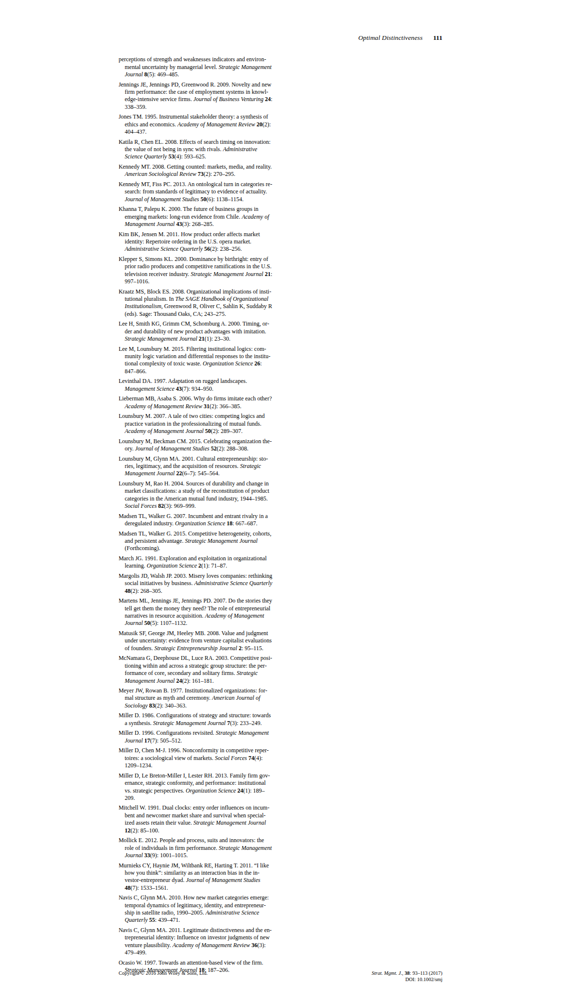Optimal Distinctiveness 111
perceptions of strength and weaknesses indicators and environmental uncertainty by managerial level. Strategic Management Journal 8(5): 469–485.
Jennings JE, Jennings PD, Greenwood R. 2009. Novelty and new firm performance: the case of employment systems in knowledge-intensive service firms. Journal of Business Venturing 24: 338–359.
Jones TM. 1995. Instrumental stakeholder theory: a synthesis of ethics and economics. Academy of Management Review 20(2): 404–437.
Katila R, Chen EL. 2008. Effects of search timing on innovation: the value of not being in sync with rivals. Administrative Science Quarterly 53(4): 593–625.
Kennedy MT. 2008. Getting counted: markets, media, and reality. American Sociological Review 73(2): 270–295.
Kennedy MT, Fiss PC. 2013. An ontological turn in categories research: from standards of legitimacy to evidence of actuality. Journal of Management Studies 50(6): 1138–1154.
Khanna T, Palepu K. 2000. The future of business groups in emerging markets: long-run evidence from Chile. Academy of Management Journal 43(3): 268–285.
Kim BK, Jensen M. 2011. How product order affects market identity: Repertoire ordering in the U.S. opera market. Administrative Science Quarterly 56(2): 238–256.
Klepper S, Simons KL. 2000. Dominance by birthright: entry of prior radio producers and competitive ramifications in the U.S. television receiver industry. Strategic Management Journal 21: 997–1016.
Kraatz MS, Block ES. 2008. Organizational implications of institutional pluralism. In The SAGE Handbook of Organizational Institutionalism, Greenwood R, Oliver C, Sahlin K, Suddaby R (eds). Sage: Thousand Oaks, CA; 243–275.
Lee H, Smith KG, Grimm CM, Schomburg A. 2000. Timing, order and durability of new product advantages with imitation. Strategic Management Journal 21(1): 23–30.
Lee M, Lounsbury M. 2015. Filtering institutional logics: community logic variation and differential responses to the institutional complexity of toxic waste. Organization Science 26: 847–866.
Levinthal DA. 1997. Adaptation on rugged landscapes. Management Science 43(7): 934–950.
Lieberman MB, Asaba S. 2006. Why do firms imitate each other? Academy of Management Review 31(2): 366–385.
Lounsbury M. 2007. A tale of two cities: competing logics and practice variation in the professionalizing of mutual funds. Academy of Management Journal 50(2): 289–307.
Lounsbury M, Beckman CM. 2015. Celebrating organization theory. Journal of Management Studies 52(2): 288–308.
Lounsbury M, Glynn MA. 2001. Cultural entrepreneurship: stories, legitimacy, and the acquisition of resources. Strategic Management Journal 22(6–7): 545–564.
Lounsbury M, Rao H. 2004. Sources of durability and change in market classifications: a study of the reconstitution of product categories in the American mutual fund industry, 1944–1985. Social Forces 82(3): 969–999.
Madsen TL, Walker G. 2007. Incumbent and entrant rivalry in a deregulated industry. Organization Science 18: 667–687.
Madsen TL, Walker G. 2015. Competitive heterogeneity, cohorts, and persistent advantage. Strategic Management Journal (Forthcoming).
March JG. 1991. Exploration and exploitation in organizational learning. Organization Science 2(1): 71–87.
Margolis JD, Walsh JP. 2003. Misery loves companies: rethinking social initiatives by business. Administrative Science Quarterly 48(2): 268–305.
Martens ML, Jennings JE, Jennings PD. 2007. Do the stories they tell get them the money they need? The role of entrepreneurial narratives in resource acquisition. Academy of Management Journal 50(5): 1107–1132.
Matusik SF, George JM, Heeley MB. 2008. Value and judgment under uncertainty: evidence from venture capitalist evaluations of founders. Strategic Entrepreneurship Journal 2: 95–115.
McNamara G, Deephouse DL, Luce RA. 2003. Competitive positioning within and across a strategic group structure: the performance of core, secondary and solitary firms. Strategic Management Journal 24(2): 161–181.
Meyer JW, Rowan B. 1977. Institutionalized organizations: formal structure as myth and ceremony. American Journal of Sociology 83(2): 340–363.
Miller D. 1986. Configurations of strategy and structure: towards a synthesis. Strategic Management Journal 7(3): 233–249.
Miller D. 1996. Configurations revisited. Strategic Management Journal 17(7): 505–512.
Miller D, Chen M-J. 1996. Nonconformity in competitive repertoires: a sociological view of markets. Social Forces 74(4): 1209–1234.
Miller D, Le Breton-Miller I, Lester RH. 2013. Family firm governance, strategic conformity, and performance: institutional vs. strategic perspectives. Organization Science 24(1): 189–209.
Mitchell W. 1991. Dual clocks: entry order influences on incumbent and newcomer market share and survival when specialized assets retain their value. Strategic Management Journal 12(2): 85–100.
Mollick E. 2012. People and process, suits and innovators: the role of individuals in firm performance. Strategic Management Journal 33(9): 1001–1015.
Murnieks CY, Haynie JM, Wiltbank RE, Harting T. 2011. “I like how you think”: similarity as an interaction bias in the investor-entrepreneur dyad. Journal of Management Studies 48(7): 1533–1561.
Navis C, Glynn MA. 2010. How new market categories emerge: temporal dynamics of legitimacy, identity, and entrepreneurship in satellite radio, 1990–2005. Administrative Science Quarterly 55: 439–471.
Navis C, Glynn MA. 2011. Legitimate distinctiveness and the entrepreneurial identity: Influence on investor judgments of new venture plausibility. Academy of Management Review 36(3): 479–499.
Ocasio W. 1997. Towards an attention-based view of the firm. Strategic Management Journal 18: 187–206.
Copyright © 2016 John Wiley & Sons, Ltd.
Strat. Mgmt. J., 38: 93–113 (2017)
DOI: 10.1002/smj